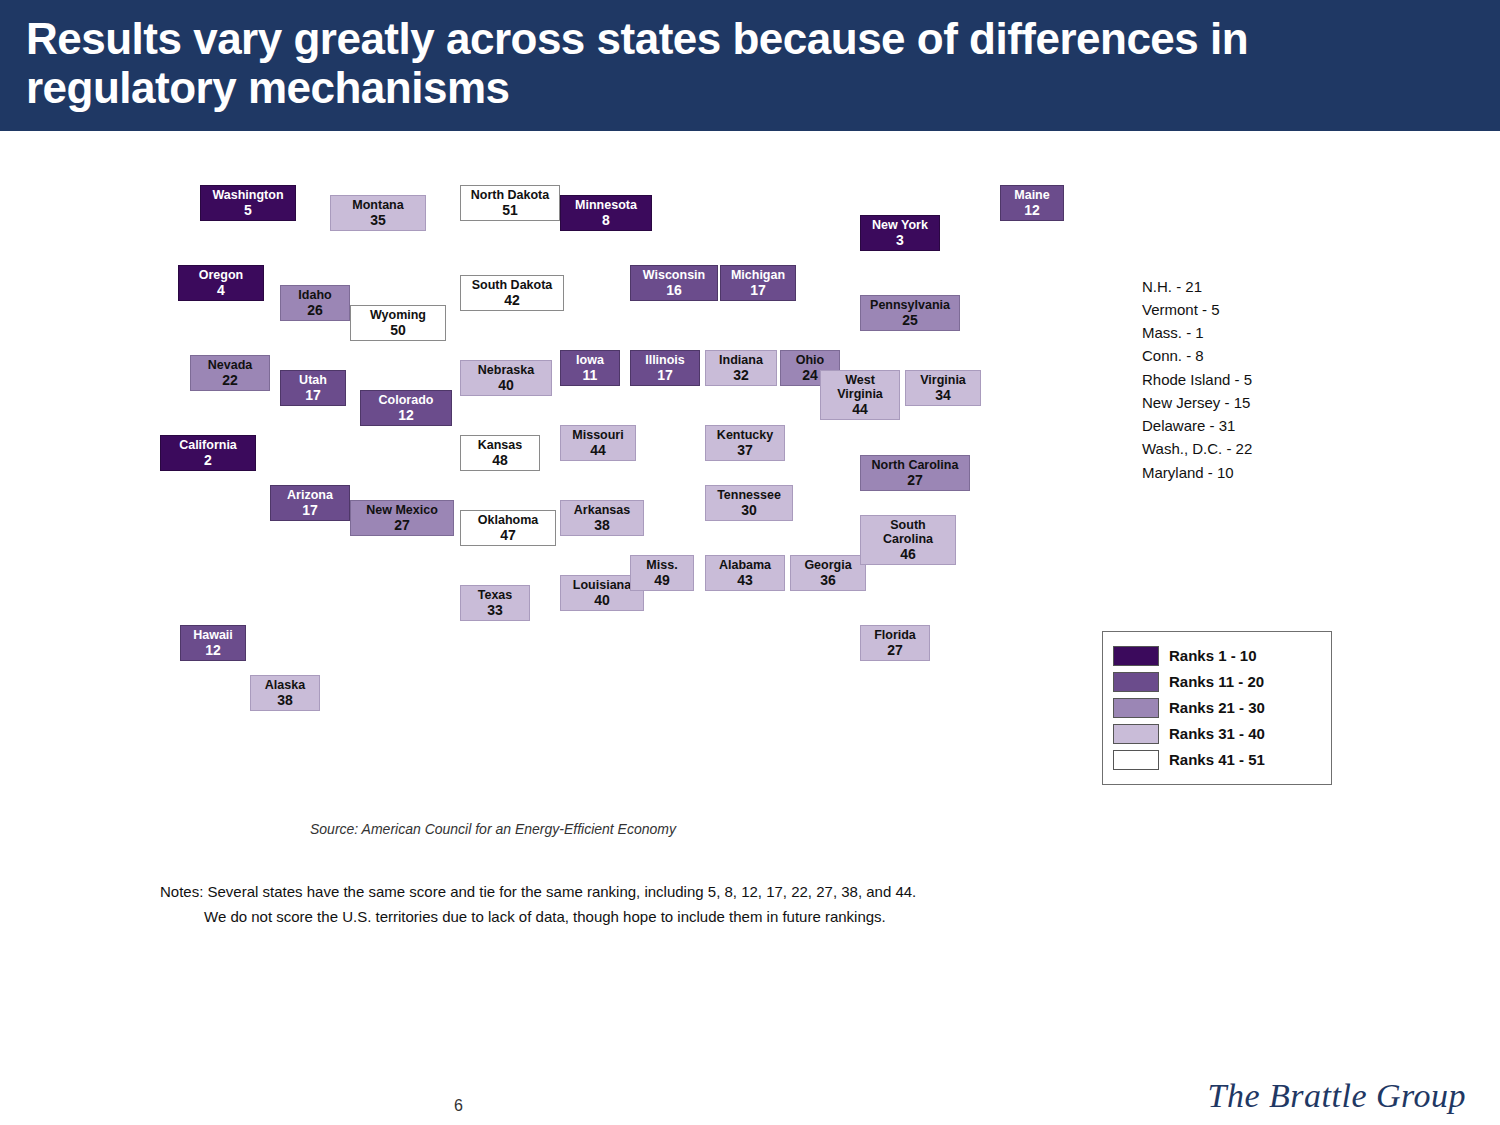Results vary greatly across states because of differences in regulatory mechanisms
Washington 5
Oregon 4
Idaho 26
Montana 35
North Dakota 51
South Dakota 42
Wyoming 50
Nevada 22
Utah 17
Colorado 12
California 2
Arizona 17
New Mexico 27
Nebraska 40
Kansas 48
Oklahoma 47
Texas 33
Iowa 11
Missouri 44
Arkansas 38
Louisiana 40
Minnesota 8
Wisconsin 16
Illinois 17
Indiana 32
Michigan 17
Ohio 24
Kentucky 37
Tennessee 30
Miss. 49
Alabama 43
Georgia 36
Florida 27
New York 3
Pennsylvania 25
West Virginia 44
Virginia 34
North Carolina 27
South Carolina 46
Maine 12
Hawaii 12
Alaska 38
N.H. - 21
Vermont - 5
Mass. - 1
Conn. - 8
Rhode Island - 5
New Jersey - 15
Delaware - 31
Wash., D.C. - 22
Maryland - 10
Ranks 1 - 10
Ranks 11 - 20
Ranks 21 - 30
Ranks 31 - 40
Ranks 41 - 51
Source: American Council for an Energy-Efficient Economy
Notes: Several states have the same score and tie for the same ranking, including 5, 8, 12, 17, 22, 27, 38, and 44.
We do not score the U.S. territories due to lack of data, though hope to include them in future rankings.
6
The Brattle Group